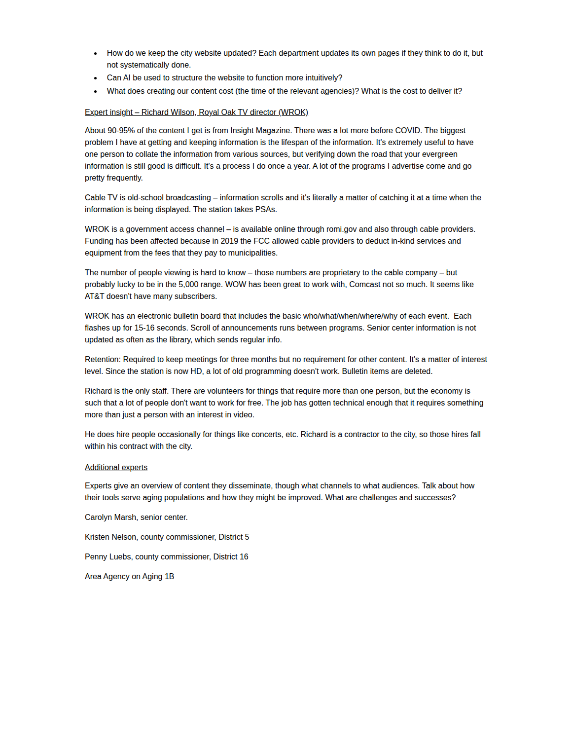How do we keep the city website updated? Each department updates its own pages if they think to do it, but not systematically done.
Can AI be used to structure the website to function more intuitively?
What does creating our content cost (the time of the relevant agencies)? What is the cost to deliver it?
Expert insight – Richard Wilson, Royal Oak TV director (WROK)
About 90-95% of the content I get is from Insight Magazine. There was a lot more before COVID. The biggest problem I have at getting and keeping information is the lifespan of the information. It's extremely useful to have one person to collate the information from various sources, but verifying down the road that your evergreen information is still good is difficult. It's a process I do once a year. A lot of the programs I advertise come and go pretty frequently.
Cable TV is old-school broadcasting – information scrolls and it's literally a matter of catching it at a time when the information is being displayed. The station takes PSAs.
WROK is a government access channel – is available online through romi.gov and also through cable providers. Funding has been affected because in 2019 the FCC allowed cable providers to deduct in-kind services and equipment from the fees that they pay to municipalities.
The number of people viewing is hard to know – those numbers are proprietary to the cable company – but probably lucky to be in the 5,000 range. WOW has been great to work with, Comcast not so much. It seems like AT&T doesn't have many subscribers.
WROK has an electronic bulletin board that includes the basic who/what/when/where/why of each event. Each flashes up for 15-16 seconds. Scroll of announcements runs between programs. Senior center information is not updated as often as the library, which sends regular info.
Retention: Required to keep meetings for three months but no requirement for other content. It's a matter of interest level. Since the station is now HD, a lot of old programming doesn't work. Bulletin items are deleted.
Richard is the only staff. There are volunteers for things that require more than one person, but the economy is such that a lot of people don't want to work for free. The job has gotten technical enough that it requires something more than just a person with an interest in video.
He does hire people occasionally for things like concerts, etc. Richard is a contractor to the city, so those hires fall within his contract with the city.
Additional experts
Experts give an overview of content they disseminate, though what channels to what audiences. Talk about how their tools serve aging populations and how they might be improved. What are challenges and successes?
Carolyn Marsh, senior center.
Kristen Nelson, county commissioner, District 5
Penny Luebs, county commissioner, District 16
Area Agency on Aging 1B